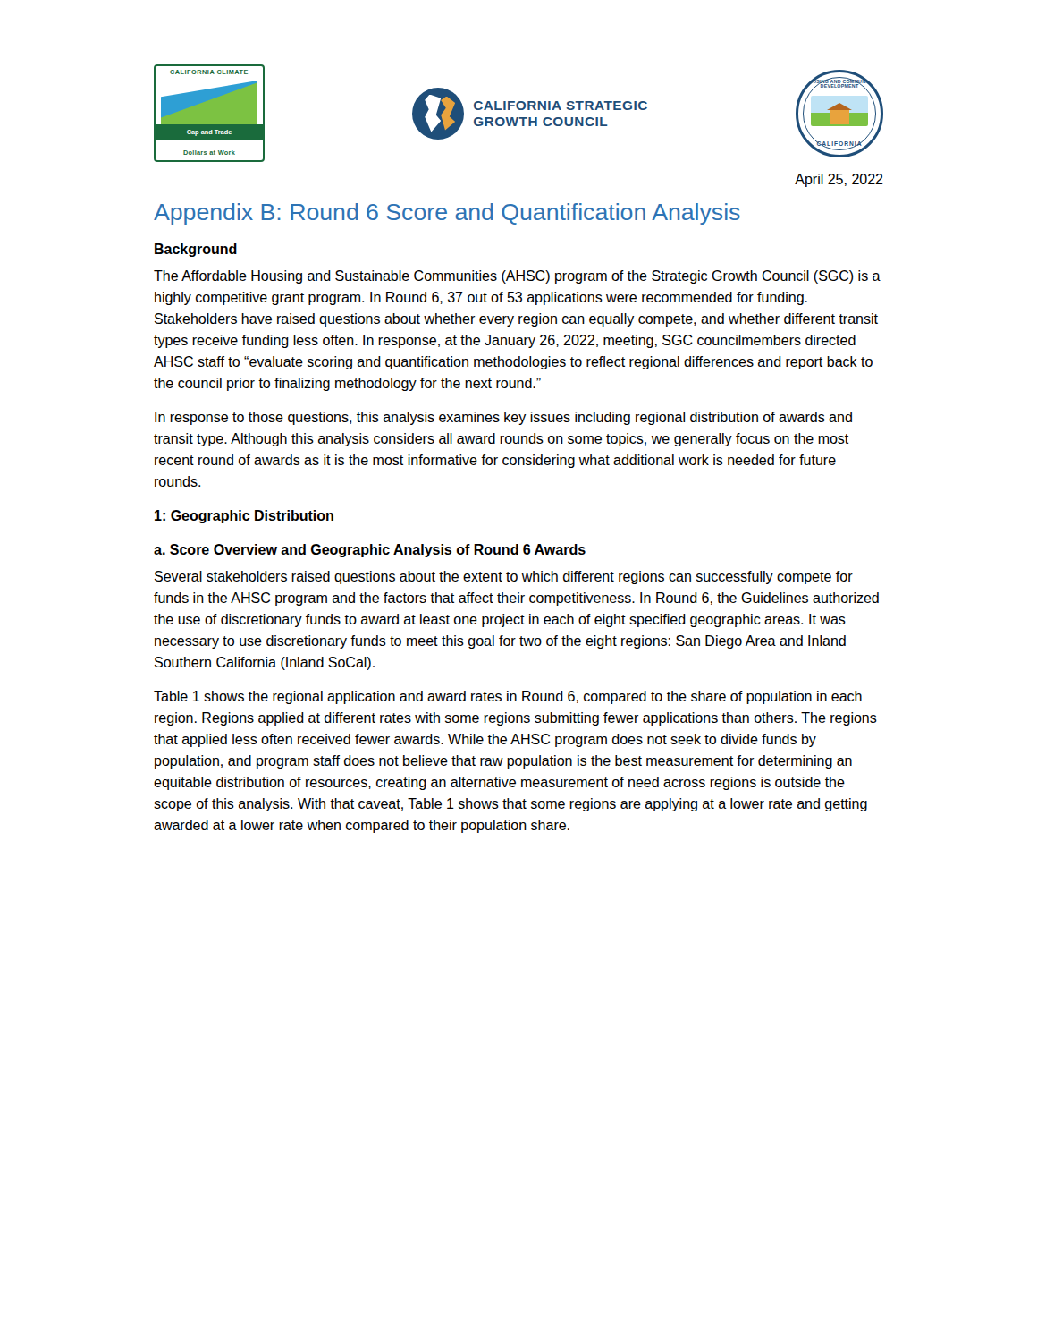CALIFORNIA CLIMATE
Cap and Trade
Dollars at Work
California Strategic
Growth Council
HOUSING AND COMMUNITY DEVELOPMENT
CALIFORNIA
April 25, 2022
Appendix B: Round 6 Score and Quantification Analysis
Background
The Affordable Housing and Sustainable Communities (AHSC) program of the Strategic Growth Council (SGC) is a highly competitive grant program. In Round 6, 37 out of 53 applications were recommended for funding. Stakeholders have raised questions about whether every region can equally compete, and whether different transit types receive funding less often. In response, at the January 26, 2022, meeting, SGC councilmembers directed AHSC staff to “evaluate scoring and quantification methodologies to reflect regional differences and report back to the council prior to finalizing methodology for the next round.”
In response to those questions, this analysis examines key issues including regional distribution of awards and transit type. Although this analysis considers all award rounds on some topics, we generally focus on the most recent round of awards as it is the most informative for considering what additional work is needed for future rounds.
1: Geographic Distribution
a. Score Overview and Geographic Analysis of Round 6 Awards
Several stakeholders raised questions about the extent to which different regions can successfully compete for funds in the AHSC program and the factors that affect their competitiveness. In Round 6, the Guidelines authorized the use of discretionary funds to award at least one project in each of eight specified geographic areas. It was necessary to use discretionary funds to meet this goal for two of the eight regions: San Diego Area and Inland Southern California (Inland SoCal).
Table 1 shows the regional application and award rates in Round 6, compared to the share of population in each region. Regions applied at different rates with some regions submitting fewer applications than others. The regions that applied less often received fewer awards. While the AHSC program does not seek to divide funds by population, and program staff does not believe that raw population is the best measurement for determining an equitable distribution of resources, creating an alternative measurement of need across regions is outside the scope of this analysis. With that caveat, Table 1 shows that some regions are applying at a lower rate and getting awarded at a lower rate when compared to their population share.